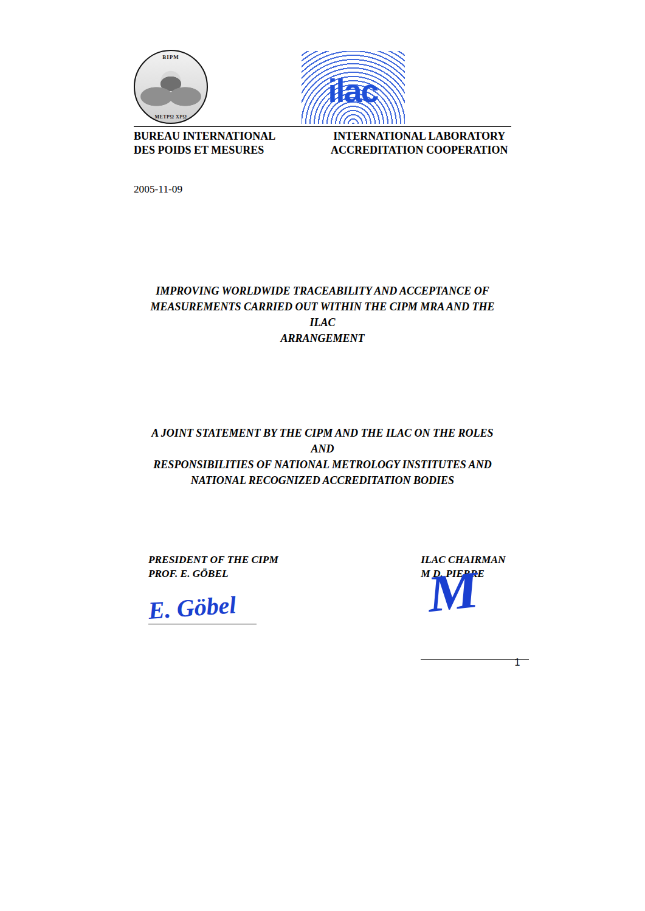ilac
BUREAU INTERNATIONAL
DES POIDS ET MESURES
INTERNATIONAL LABORATORY
ACCREDITATION COOPERATION
2005-11-09
IMPROVING WORLDWIDE TRACEABILITY AND ACCEPTANCE OF
MEASUREMENTS CARRIED OUT WITHIN THE CIPM MRA AND THE ILAC
ARRANGEMENT
A JOINT STATEMENT BY THE CIPM AND THE ILAC ON THE ROLES AND
RESPONSIBILITIES OF NATIONAL METROLOGY INSTITUTES AND
NATIONAL RECOGNIZED ACCREDITATION BODIES
PRESIDENT OF THE CIPM
PROF. E. GÖBEL
E. Göbel
ILAC CHAIRMAN
M D. PIERRE
M
1